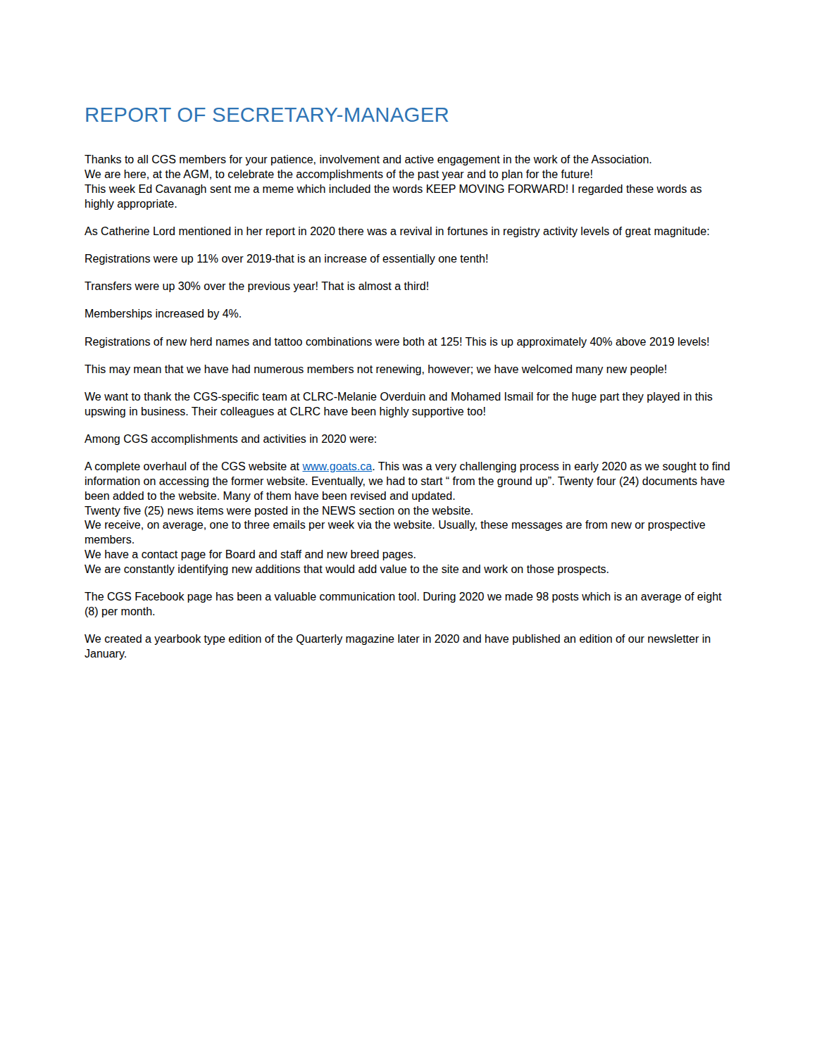REPORT OF SECRETARY-MANAGER
Thanks to all CGS members for your patience, involvement and active engagement in the work of the Association.
We are here, at the AGM, to celebrate the accomplishments of the past year and to plan for the future!
This week Ed Cavanagh sent me a meme which included the words KEEP MOVING FORWARD! I regarded these words as highly appropriate.
As Catherine Lord mentioned in her report in 2020 there was a revival in fortunes in registry activity levels of great magnitude:
Registrations were up 11% over 2019-that is an increase of essentially one tenth!
Transfers were up 30% over the previous year! That is almost a third!
Memberships increased by 4%.
Registrations of new herd names and tattoo combinations were both at 125! This is up approximately 40% above 2019 levels!
This may mean that we have had numerous members not renewing, however; we have welcomed many new people!
We want to thank the CGS-specific team at CLRC-Melanie Overduin and Mohamed Ismail for the huge part they played in this upswing in business. Their colleagues at CLRC have been highly supportive too!
Among CGS accomplishments and activities in 2020 were:
A complete overhaul of the CGS website at www.goats.ca. This was a very challenging process in early 2020 as we sought to find information on accessing the former website. Eventually, we had to start “ from the ground up”. Twenty four (24) documents have been added to the website. Many of them have been revised and updated.
Twenty five (25) news items were posted in the NEWS section on the website.
We receive, on average, one to three emails per week via the website. Usually, these messages are from new or prospective members.
We have a contact page for Board and staff and new breed pages.
We are constantly identifying new additions that would add value to the site and work on those prospects.
The CGS Facebook page has been a valuable communication tool. During 2020 we made 98 posts which is an average of eight (8) per month.
We created a yearbook type edition of the Quarterly magazine later in 2020 and have published an edition of our newsletter in January.